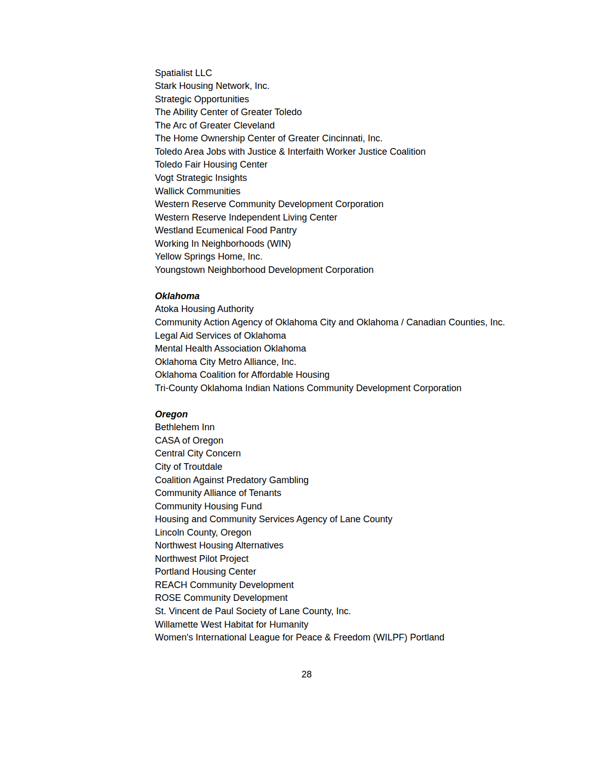Spatialist LLC
Stark Housing Network, Inc.
Strategic Opportunities
The Ability Center of Greater Toledo
The Arc of Greater Cleveland
The Home Ownership Center of Greater Cincinnati, Inc.
Toledo Area Jobs with Justice & Interfaith Worker Justice Coalition
Toledo Fair Housing Center
Vogt Strategic Insights
Wallick Communities
Western Reserve Community Development Corporation
Western Reserve Independent Living Center
Westland Ecumenical Food Pantry
Working In Neighborhoods (WIN)
Yellow Springs Home, Inc.
Youngstown Neighborhood Development Corporation
Oklahoma
Atoka Housing Authority
Community Action Agency of Oklahoma City and Oklahoma / Canadian Counties, Inc.
Legal Aid Services of Oklahoma
Mental Health Association Oklahoma
Oklahoma City Metro Alliance, Inc.
Oklahoma Coalition for Affordable Housing
Tri-County Oklahoma Indian Nations Community Development Corporation
Oregon
Bethlehem Inn
CASA of Oregon
Central City Concern
City of Troutdale
Coalition Against Predatory Gambling
Community Alliance of Tenants
Community Housing Fund
Housing and Community Services Agency of Lane County
Lincoln County, Oregon
Northwest Housing Alternatives
Northwest Pilot Project
Portland Housing Center
REACH Community Development
ROSE Community Development
St. Vincent de Paul Society of Lane County, Inc.
Willamette West Habitat for Humanity
Women's International League for Peace & Freedom (WILPF) Portland
28